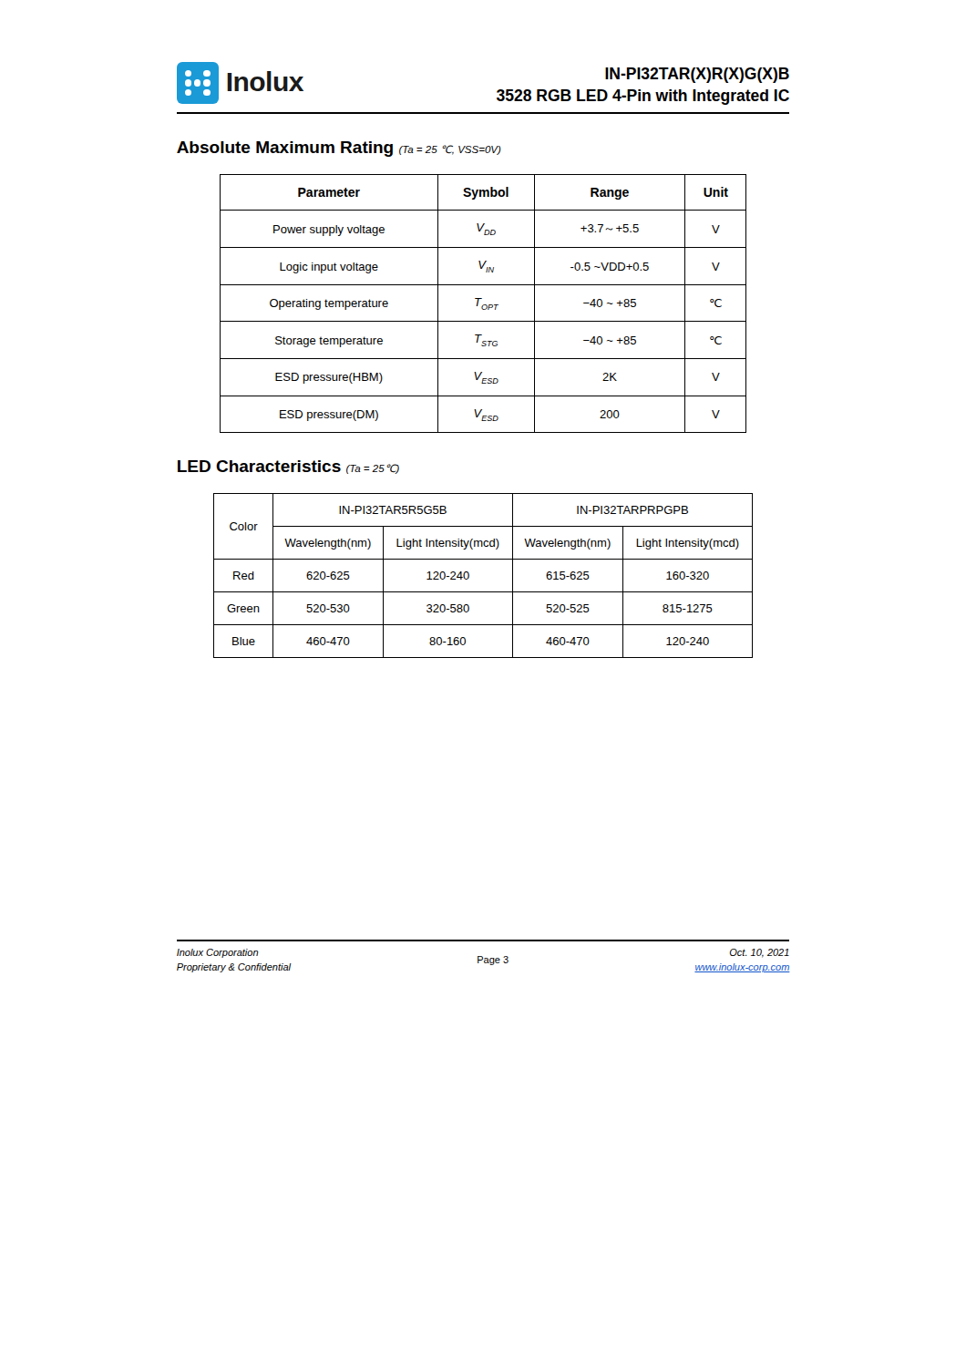Inolux
IN-PI32TAR(X)R(X)G(X)B
3528 RGB LED 4-Pin with Integrated IC
Absolute Maximum Rating (Ta = 25 ℃, VSS=0V)
| Parameter | Symbol | Range | Unit |
| --- | --- | --- | --- |
| Power supply voltage | V DD | +3.7～+5.5 | V |
| Logic input voltage | V IN | -0.5 ~VDD+0.5 | V |
| Operating temperature | T OPT | −40 ~ +85 | ℃ |
| Storage temperature | T STG | −40 ~ +85 | ℃ |
| ESD pressure(HBM) | V ESD | 2K | V |
| ESD pressure(DM) | V ESD | 200 | V |
LED Characteristics (Ta = 25℃)
| Color | IN-PI32TAR5R5G5B | IN-PI32TARPRPGPB |
| --- | --- | --- |
| Wavelength(nm) | Light Intensity(mcd) | Wavelength(nm) | Light Intensity(mcd) |
| Red | 620-625 | 120-240 | 615-625 | 160-320 |
| Green | 520-530 | 320-580 | 520-525 | 815-1275 |
| Blue | 460-470 | 80-160 | 460-470 | 120-240 |
Inolux Corporation
Proprietary & Confidential
Page 3
Oct. 10, 2021
www.inolux-corp.com